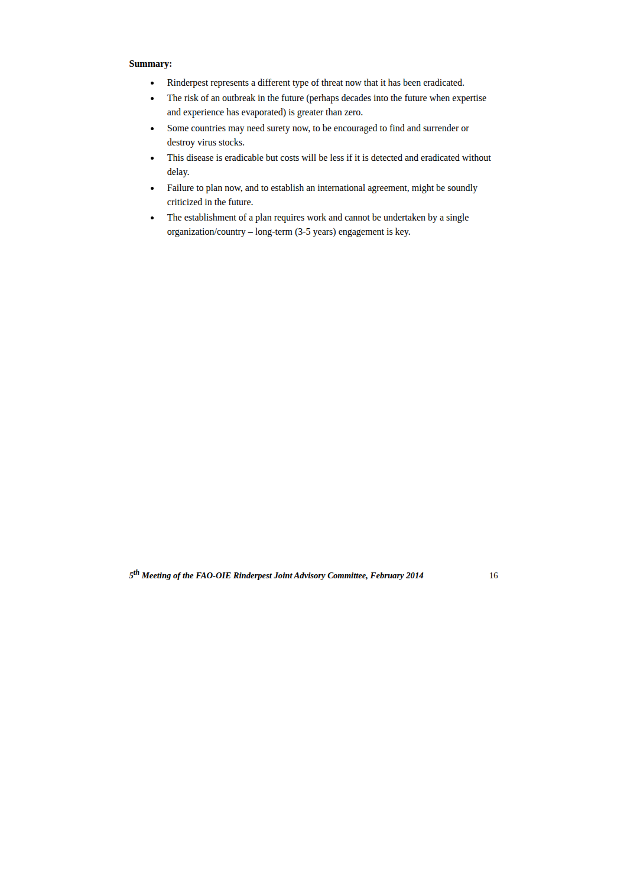Summary:
Rinderpest represents a different type of threat now that it has been eradicated.
The risk of an outbreak in the future (perhaps decades into the future when expertise and experience has evaporated) is greater than zero.
Some countries may need surety now, to be encouraged to find and surrender or destroy virus stocks.
This disease is eradicable but costs will be less if it is detected and eradicated without delay.
Failure to plan now, and to establish an international agreement, might be soundly criticized in the future.
The establishment of a plan requires work and cannot be undertaken by a single organization/country – long-term (3-5 years) engagement is key.
5th Meeting of the FAO-OIE Rinderpest Joint Advisory Committee, February 2014 16